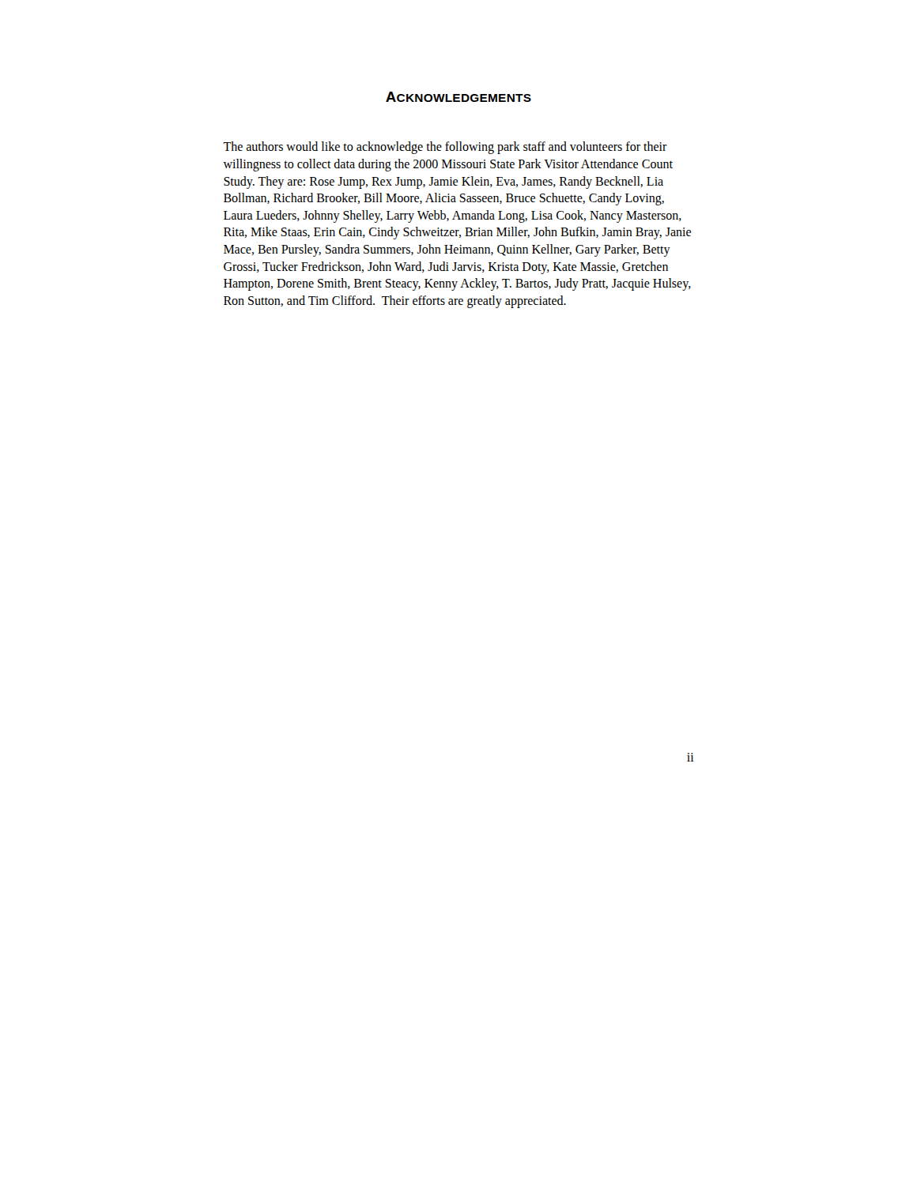Acknowledgements
The authors would like to acknowledge the following park staff and volunteers for their willingness to collect data during the 2000 Missouri State Park Visitor Attendance Count Study. They are: Rose Jump, Rex Jump, Jamie Klein, Eva, James, Randy Becknell, Lia Bollman, Richard Brooker, Bill Moore, Alicia Sasseen, Bruce Schuette, Candy Loving, Laura Lueders, Johnny Shelley, Larry Webb, Amanda Long, Lisa Cook, Nancy Masterson, Rita, Mike Staas, Erin Cain, Cindy Schweitzer, Brian Miller, John Bufkin, Jamin Bray, Janie Mace, Ben Pursley, Sandra Summers, John Heimann, Quinn Kellner, Gary Parker, Betty Grossi, Tucker Fredrickson, John Ward, Judi Jarvis, Krista Doty, Kate Massie, Gretchen Hampton, Dorene Smith, Brent Steacy, Kenny Ackley, T. Bartos, Judy Pratt, Jacquie Hulsey, Ron Sutton, and Tim Clifford. Their efforts are greatly appreciated.
ii